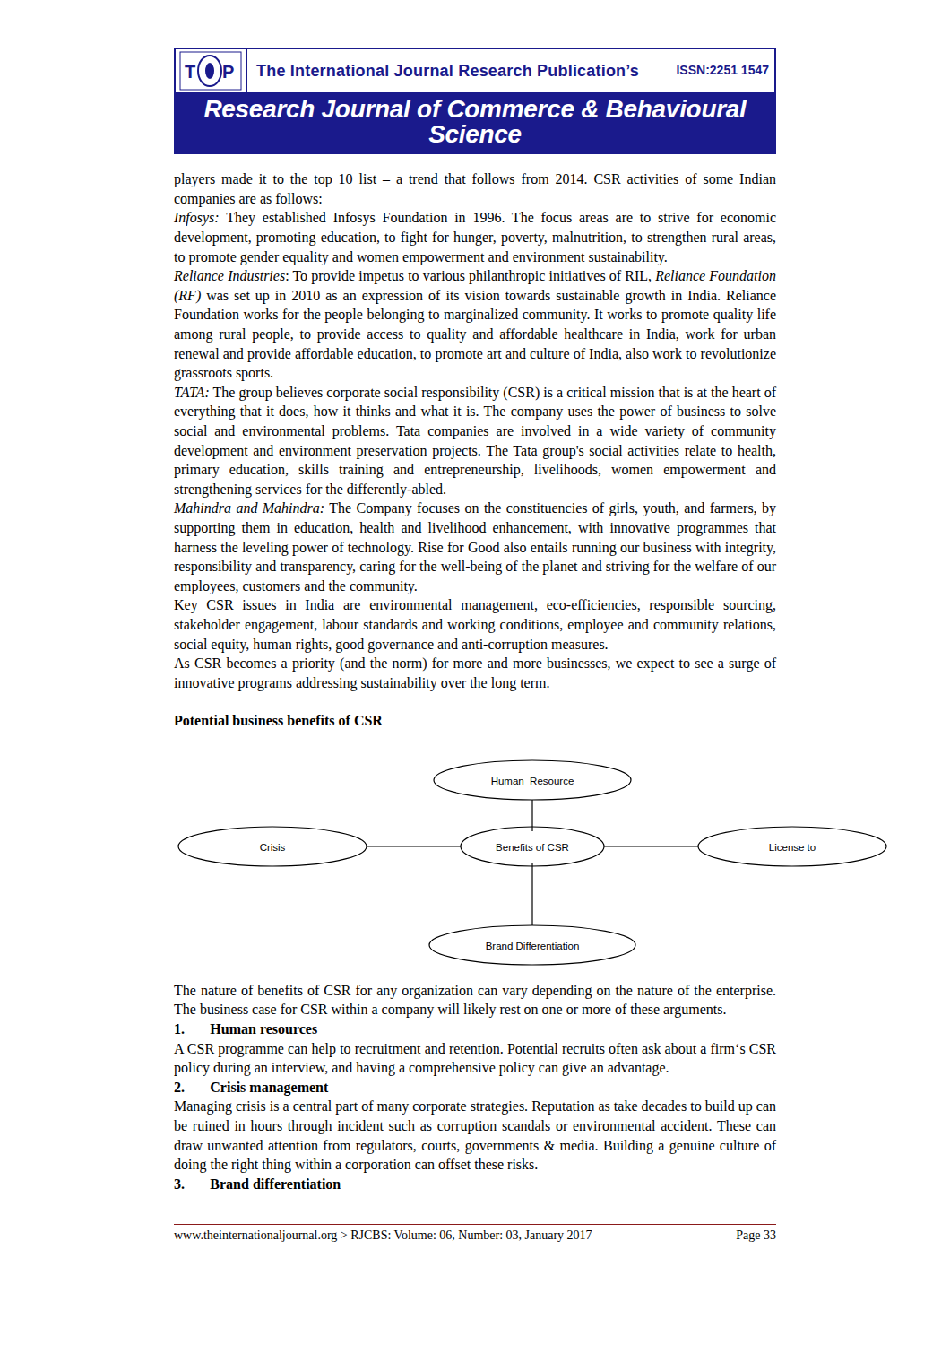T P
The International Journal Research Publication’s ISSN:2251 1547
Research Journal of Commerce & Behavioural Science
players made it to the top 10 list – a trend that follows from 2014. CSR activities of some Indian companies are as follows:
Infosys: They established Infosys Foundation in 1996. The focus areas are to strive for economic development, promoting education, to fight for hunger, poverty, malnutrition, to strengthen rural areas, to promote gender equality and women empowerment and environment sustainability.
Reliance Industries: To provide impetus to various philanthropic initiatives of RIL, Reliance Foundation (RF) was set up in 2010 as an expression of its vision towards sustainable growth in India. Reliance Foundation works for the people belonging to marginalized community. It works to promote quality life among rural people, to provide access to quality and affordable healthcare in India, work for urban renewal and provide affordable education, to promote art and culture of India, also work to revolutionize grassroots sports.
TATA: The group believes corporate social responsibility (CSR) is a critical mission that is at the heart of everything that it does, how it thinks and what it is. The company uses the power of business to solve social and environmental problems. Tata companies are involved in a wide variety of community development and environment preservation projects. The Tata group's social activities relate to health, primary education, skills training and entrepreneurship, livelihoods, women empowerment and strengthening services for the differently-abled.
Mahindra and Mahindra: The Company focuses on the constituencies of girls, youth, and farmers, by supporting them in education, health and livelihood enhancement, with innovative programmes that harness the leveling power of technology. Rise for Good also entails running our business with integrity, responsibility and transparency, caring for the well-being of the planet and striving for the welfare of our employees, customers and the community.
Key CSR issues in India are environmental management, eco-efficiencies, responsible sourcing, stakeholder engagement, labour standards and working conditions, employee and community relations, social equity, human rights, good governance and anti-corruption measures.
As CSR becomes a priority (and the norm) for more and more businesses, we expect to see a surge of innovative programs addressing sustainability over the long term.
Potential business benefits of CSR
Human Resource Crisis Benefits of CSR License to Brand Differentiation
The nature of benefits of CSR for any organization can vary depending on the nature of the enterprise. The business case for CSR within a company will likely rest on one or more of these arguments.
1. Human resources
A CSR programme can help to recruitment and retention. Potential recruits often ask about a firm‘s CSR policy during an interview, and having a comprehensive policy can give an advantage.
2. Crisis management
Managing crisis is a central part of many corporate strategies. Reputation as take decades to build up can be ruined in hours through incident such as corruption scandals or environmental accident. These can draw unwanted attention from regulators, courts, governments & media. Building a genuine culture of doing the right thing within a corporation can offset these risks.
3. Brand differentiation
www.theinternationaljournal.org > RJCBS: Volume: 06, Number: 03, January 2017
Page 33